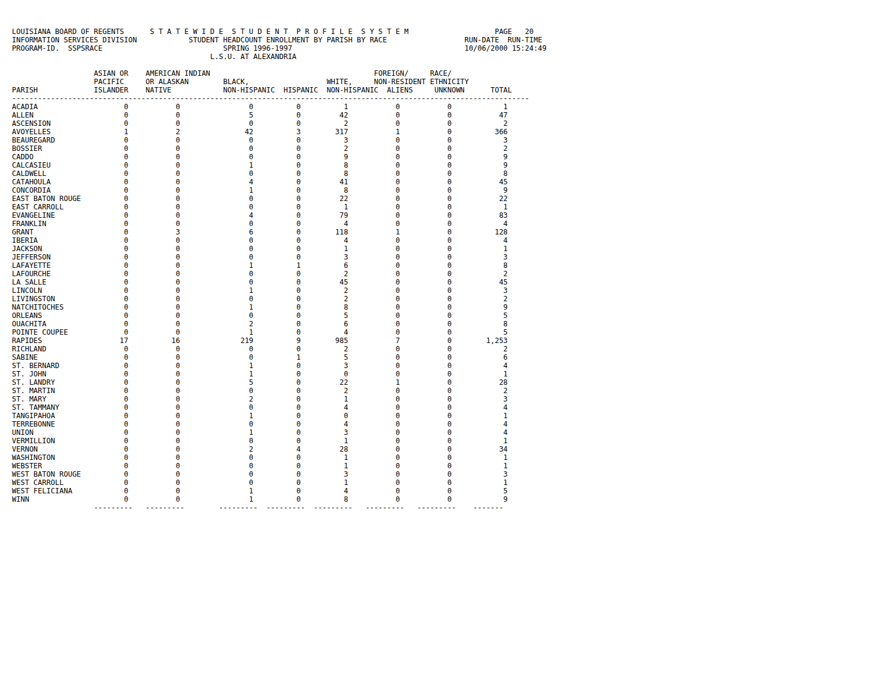LOUISIANA BOARD OF REGENTS      S T A T E W I D E  S T U D E N T  P R O F I L E  S Y S T E M                    PAGE   20
INFORMATION SERVICES DIVISION            STUDENT HEADCOUNT ENROLLMENT BY PARISH BY RACE                  RUN-DATE  RUN-TIME
PROGRAM-ID.  SSPSRACE                            SPRING 1996-1997                                        10/06/2000 15:24:49
                                              L.S.U. AT ALEXANDRIA

                   ASIAN OR    AMERICAN INDIAN                                      FOREIGN/     RACE/
                   PACIFIC     OR ALASKAN        BLACK,                  WHITE,     NON-RESIDENT ETHNICITY
PARISH             ISLANDER    NATIVE            NON-HISPANIC  HISPANIC  NON-HISPANIC  ALIENS     UNKNOWN      TOTAL
------------------------------------------------------------------------------------------------------------------------
ACADIA                    0           0                0          0          1           0           0            1
ALLEN                     0           0                5          0         42           0           0           47
ASCENSION                 0           0                0          0          2           0           0            2
AVOYELLES                 1           2               42          3        317           1           0          366
BEAUREGARD                0           0                0          0          3           0           0            3
BOSSIER                   0           0                0          0          2           0           0            2
CADDO                     0           0                0          0          9           0           0            9
CALCASIEU                 0           0                1          0          8           0           0            9
CALDWELL                  0           0                0          0          8           0           0            8
CATAHOULA                 0           0                4          0         41           0           0           45
CONCORDIA                 0           0                1          0          8           0           0            9
EAST BATON ROUGE          0           0                0          0         22           0           0           22
EAST CARROLL              0           0                0          0          1           0           0            1
EVANGELINE                0           0                4          0         79           0           0           83
FRANKLIN                  0           0                0          0          4           0           0            4
GRANT                     0           3                6          0        118           1           0          128
IBERIA                    0           0                0          0          4           0           0            4
JACKSON                   0           0                0          0          1           0           0            1
JEFFERSON                 0           0                0          0          3           0           0            3
LAFAYETTE                 0           0                1          1          6           0           0            8
LAFOURCHE                 0           0                0          0          2           0           0            2
LA SALLE                  0           0                0          0         45           0           0           45
LINCOLN                   0           0                1          0          2           0           0            3
LIVINGSTON                0           0                0          0          2           0           0            2
NATCHITOCHES              0           0                1          0          8           0           0            9
ORLEANS                   0           0                0          0          5           0           0            5
OUACHITA                  0           0                2          0          6           0           0            8
POINTE COUPEE             0           0                1          0          4           0           0            5
RAPIDES                  17          16              219          9        985           7           0        1,253
RICHLAND                  0           0                0          0          2           0           0            2
SABINE                    0           0                0          1          5           0           0            6
ST. BERNARD               0           0                1          0          3           0           0            4
ST. JOHN                  0           0                1          0          0           0           0            1
ST. LANDRY                0           0                5          0         22           1           0           28
ST. MARTIN                0           0                0          0          2           0           0            2
ST. MARY                  0           0                2          0          1           0           0            3
ST. TAMMANY               0           0                0          0          4           0           0            4
TANGIPAHOA                0           0                1          0          0           0           0            1
TERREBONNE                0           0                0          0          4           0           0            4
UNION                     0           0                1          0          3           0           0            4
VERMILLION                0           0                0          0          1           0           0            1
VERNON                    0           0                2          4         28           0           0           34
WASHINGTON                0           0                0          0          1           0           0            1
WEBSTER                   0           0                0          0          1           0           0            1
WEST BATON ROUGE          0           0                0          0          3           0           0            3
WEST CARROLL              0           0                0          0          1           0           0            1
WEST FELICIANA            0           0                1          0          4           0           0            5
WINN                      0           0                1          0          8           0           0            9
                   ---------   ---------        ---------  ---------  ---------   ---------   ---------    -------